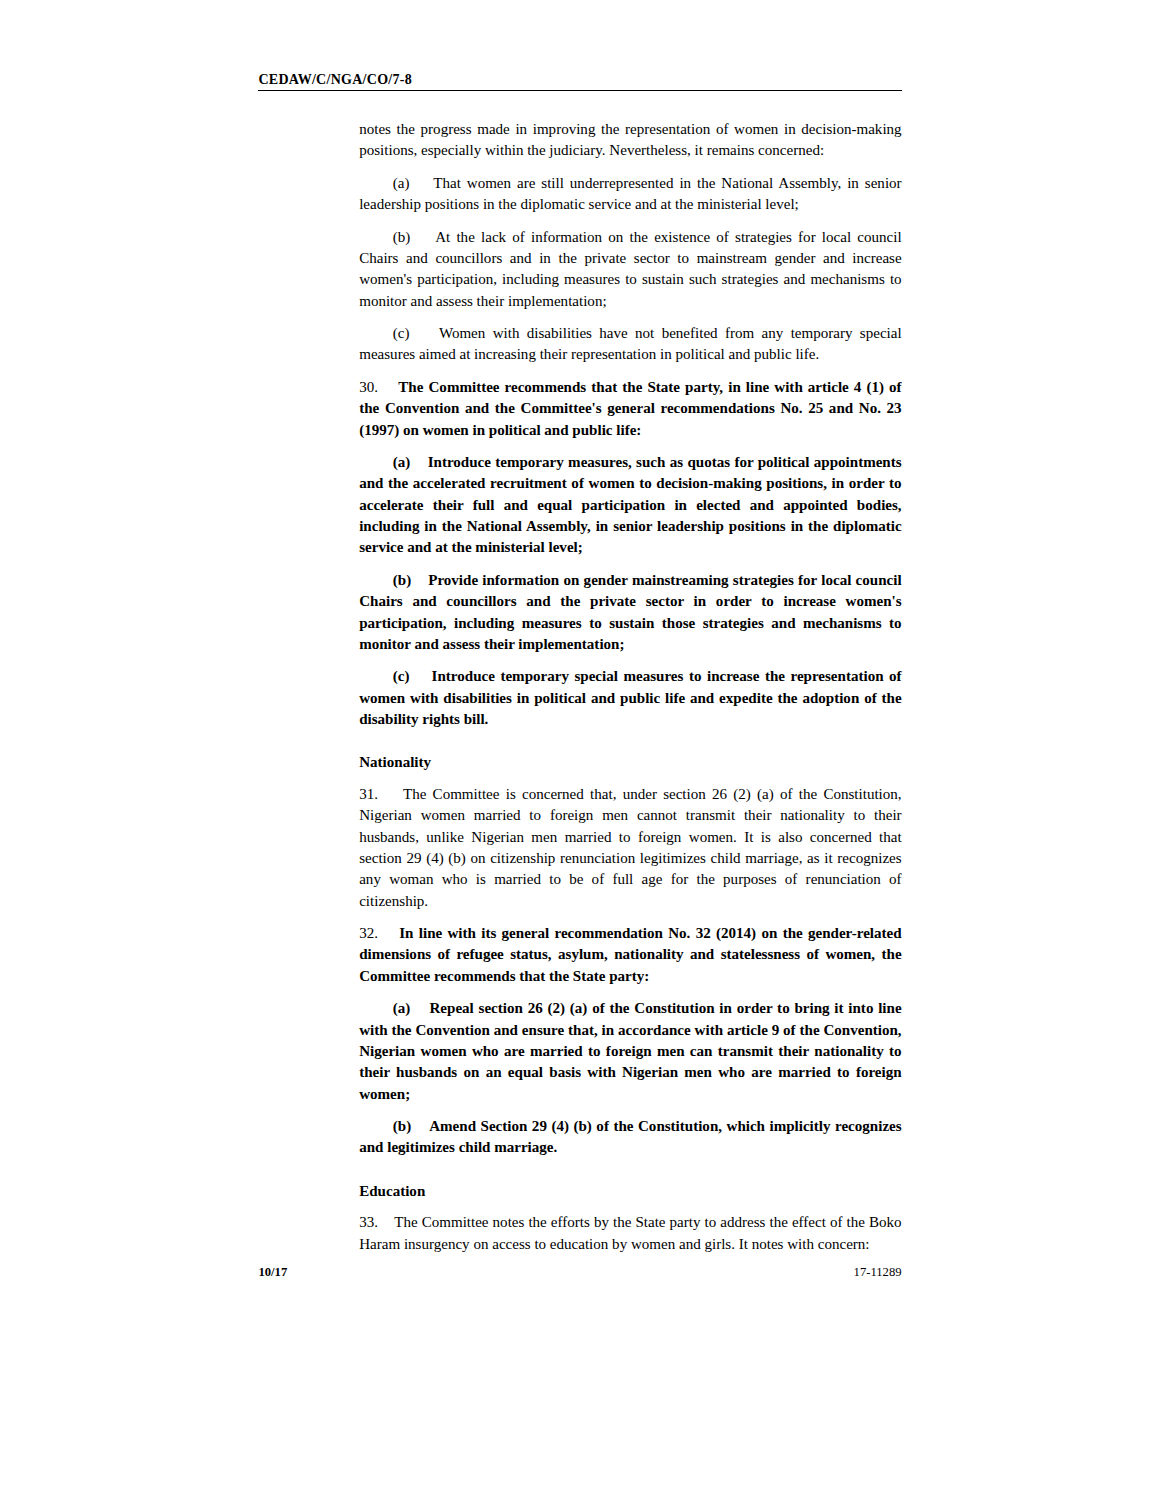CEDAW/C/NGA/CO/7-8
notes the progress made in improving the representation of women in decision-making positions, especially within the judiciary. Nevertheless, it remains concerned:
(a) That women are still underrepresented in the National Assembly, in senior leadership positions in the diplomatic service and at the ministerial level;
(b) At the lack of information on the existence of strategies for local council Chairs and councillors and in the private sector to mainstream gender and increase women's participation, including measures to sustain such strategies and mechanisms to monitor and assess their implementation;
(c) Women with disabilities have not benefited from any temporary special measures aimed at increasing their representation in political and public life.
30. The Committee recommends that the State party, in line with article 4 (1) of the Convention and the Committee's general recommendations No. 25 and No. 23 (1997) on women in political and public life:
(a) Introduce temporary measures, such as quotas for political appointments and the accelerated recruitment of women to decision-making positions, in order to accelerate their full and equal participation in elected and appointed bodies, including in the National Assembly, in senior leadership positions in the diplomatic service and at the ministerial level;
(b) Provide information on gender mainstreaming strategies for local council Chairs and councillors and the private sector in order to increase women's participation, including measures to sustain those strategies and mechanisms to monitor and assess their implementation;
(c) Introduce temporary special measures to increase the representation of women with disabilities in political and public life and expedite the adoption of the disability rights bill.
Nationality
31. The Committee is concerned that, under section 26 (2) (a) of the Constitution, Nigerian women married to foreign men cannot transmit their nationality to their husbands, unlike Nigerian men married to foreign women. It is also concerned that section 29 (4) (b) on citizenship renunciation legitimizes child marriage, as it recognizes any woman who is married to be of full age for the purposes of renunciation of citizenship.
32. In line with its general recommendation No. 32 (2014) on the gender-related dimensions of refugee status, asylum, nationality and statelessness of women, the Committee recommends that the State party:
(a) Repeal section 26 (2) (a) of the Constitution in order to bring it into line with the Convention and ensure that, in accordance with article 9 of the Convention, Nigerian women who are married to foreign men can transmit their nationality to their husbands on an equal basis with Nigerian men who are married to foreign women;
(b) Amend Section 29 (4) (b) of the Constitution, which implicitly recognizes and legitimizes child marriage.
Education
33. The Committee notes the efforts by the State party to address the effect of the Boko Haram insurgency on access to education by women and girls. It notes with concern:
10/17 17-11289